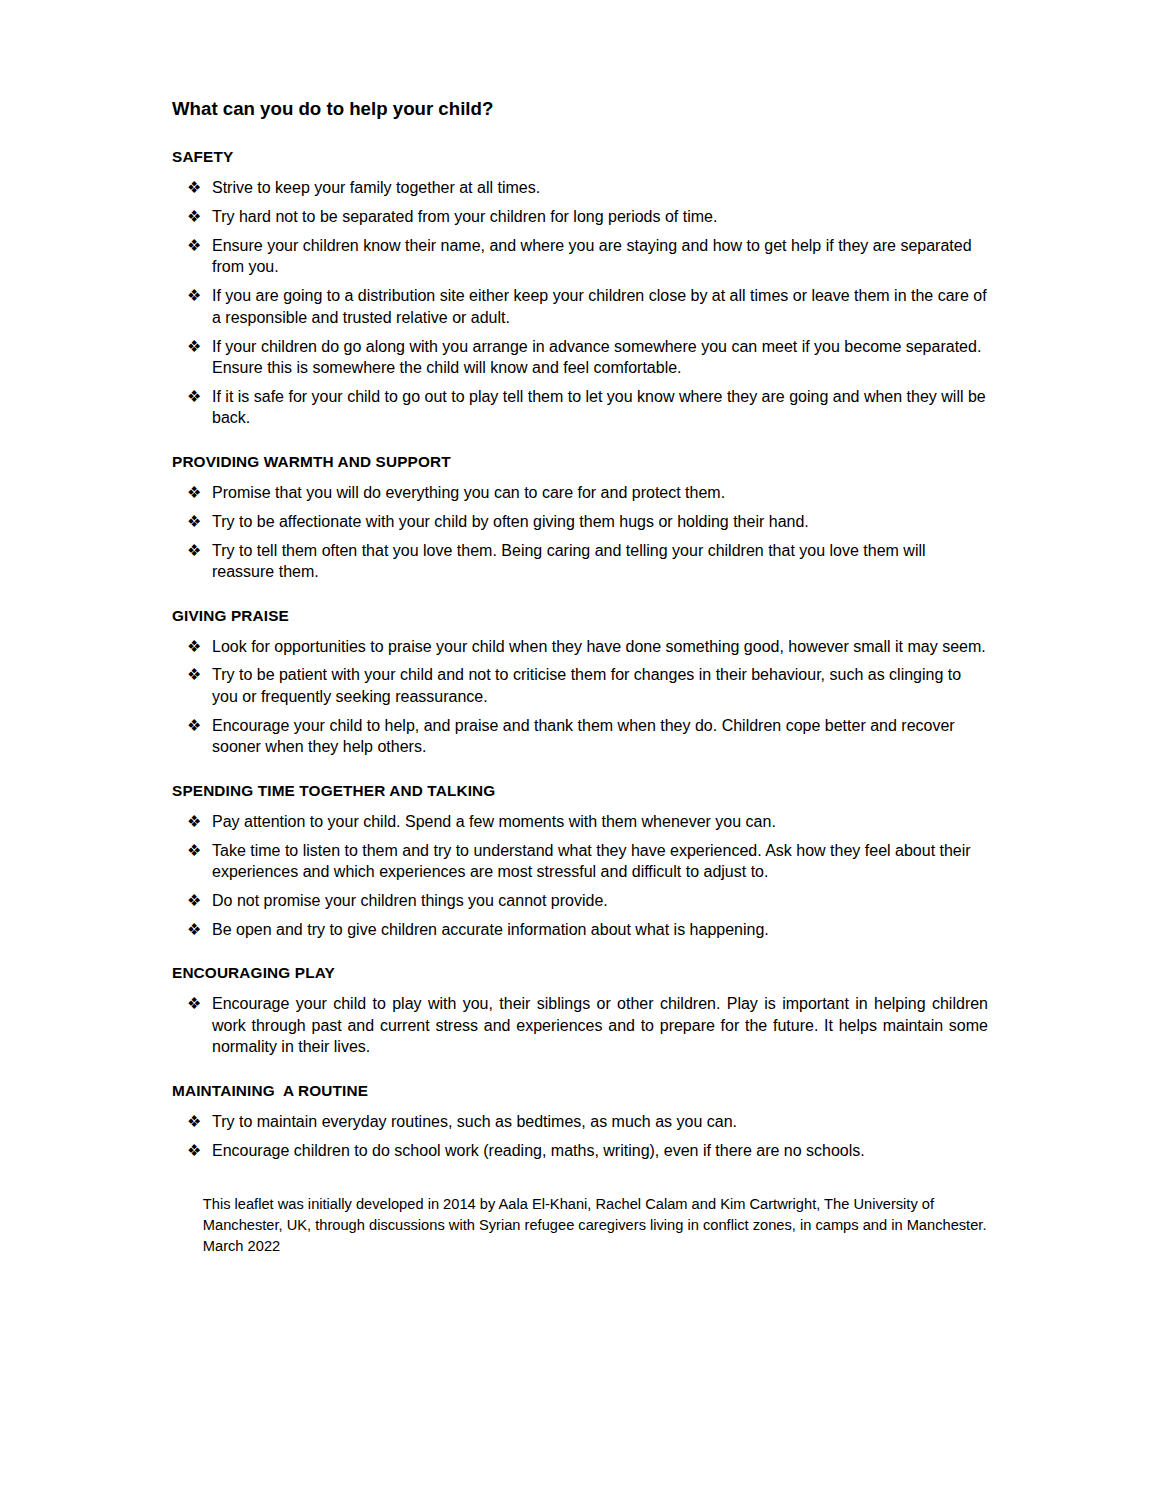What can you do to help your child?
SAFETY
Strive to keep your family together at all times.
Try hard not to be separated from your children for long periods of time.
Ensure your children know their name, and where you are staying and how to get help if they are separated from you.
If you are going to a distribution site either keep your children close by at all times or leave them in the care of a responsible and trusted relative or adult.
If your children do go along with you arrange in advance somewhere you can meet if you become separated. Ensure this is somewhere the child will know and feel comfortable.
If it is safe for your child to go out to play tell them to let you know where they are going and when they will be back.
PROVIDING WARMTH AND SUPPORT
Promise that you will do everything you can to care for and protect them.
Try to be affectionate with your child by often giving them hugs or holding their hand.
Try to tell them often that you love them. Being caring and telling your children that you love them will reassure them.
GIVING PRAISE
Look for opportunities to praise your child when they have done something good, however small it may seem.
Try to be patient with your child and not to criticise them for changes in their behaviour, such as clinging to you or frequently seeking reassurance.
Encourage your child to help, and praise and thank them when they do. Children cope better and recover sooner when they help others.
SPENDING TIME TOGETHER AND TALKING
Pay attention to your child. Spend a few moments with them whenever you can.
Take time to listen to them and try to understand what they have experienced. Ask how they feel about their experiences and which experiences are most stressful and difficult to adjust to.
Do not promise your children things you cannot provide.
Be open and try to give children accurate information about what is happening.
ENCOURAGING PLAY
Encourage your child to play with you, their siblings or other children. Play is important in helping children work through past and current stress and experiences and to prepare for the future. It helps maintain some normality in their lives.
MAINTAINING A ROUTINE
Try to maintain everyday routines, such as bedtimes, as much as you can.
Encourage children to do school work (reading, maths, writing), even if there are no schools.
This leaflet was initially developed in 2014 by Aala El-Khani, Rachel Calam and Kim Cartwright, The University of Manchester, UK, through discussions with Syrian refugee caregivers living in conflict zones, in camps and in Manchester. March 2022